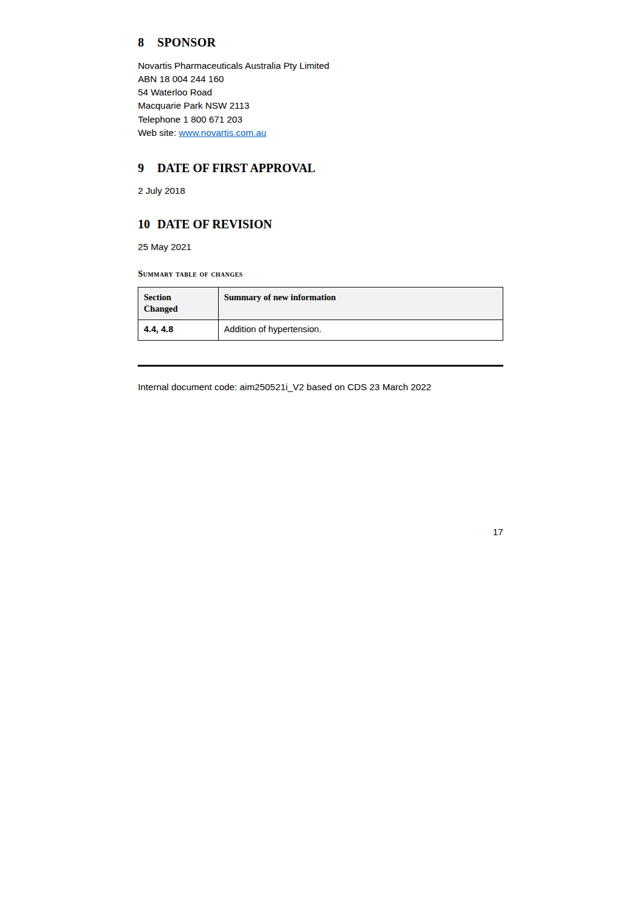8 SPONSOR
Novartis Pharmaceuticals Australia Pty Limited
ABN 18 004 244 160
54 Waterloo Road
Macquarie Park NSW 2113
Telephone 1 800 671 203
Web site: www.novartis.com.au
9 DATE OF FIRST APPROVAL
2 July 2018
10 DATE OF REVISION
25 May 2021
Summary table of changes
| Section Changed | Summary of new information |
| --- | --- |
| 4.4, 4.8 | Addition of hypertension. |
Internal document code: aim250521i_V2 based on CDS 23 March 2022
17